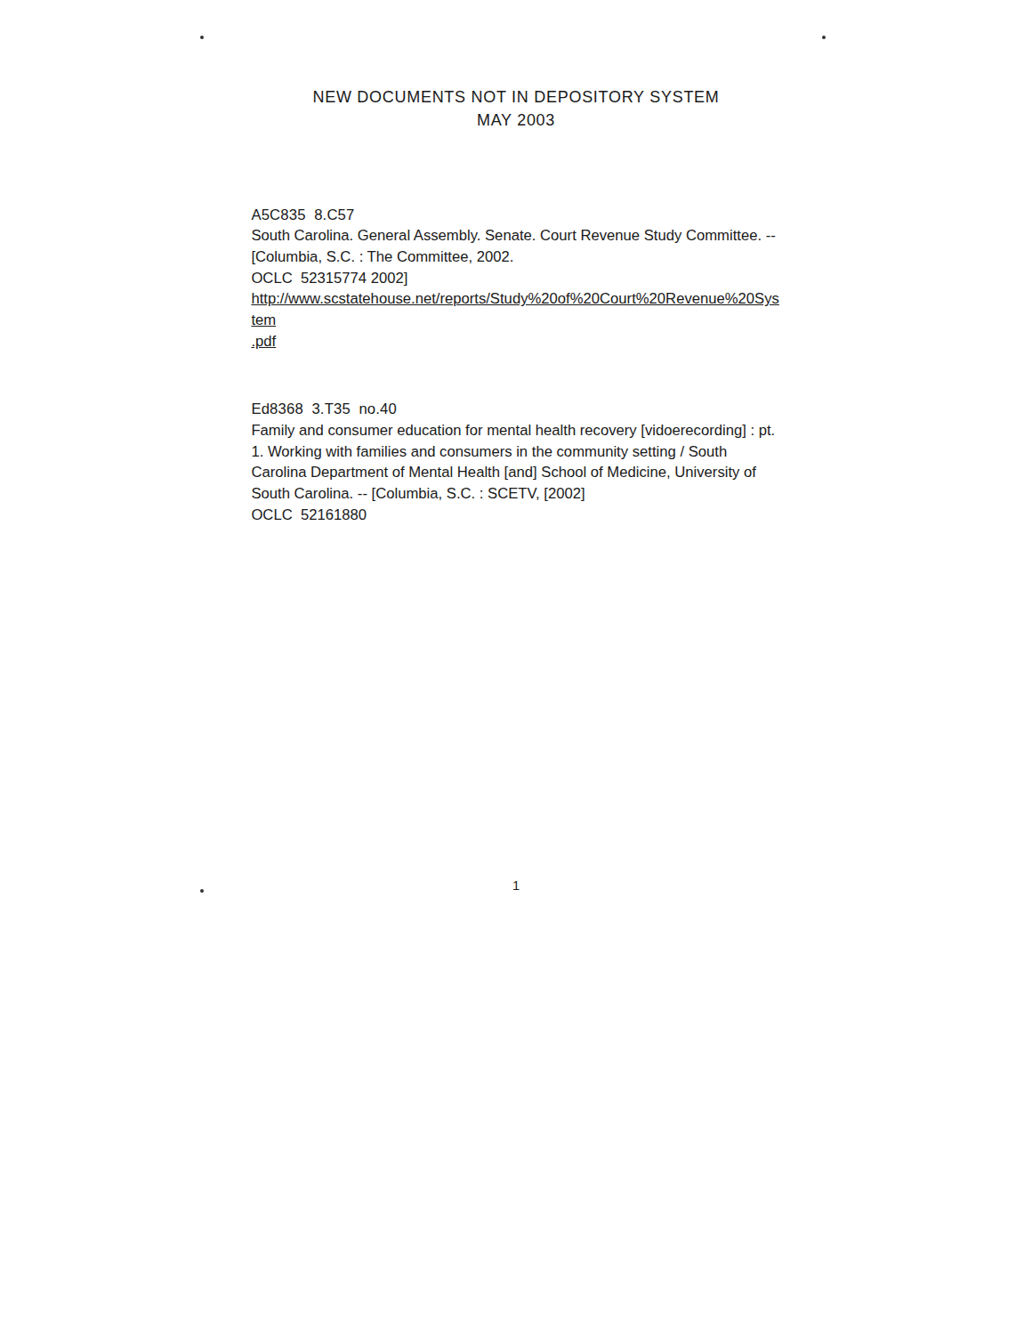New Documents Not in Depository System
May 2003
A5C835 8.C57
South Carolina. General Assembly. Senate. Court Revenue Study Committee. --
[Columbia, S.C. : The Committee, 2002.
OCLC 52315774 2002]
http://www.scstatehouse.net/reports/Study%20of%20Court%20Revenue%20System
.pdf
Ed8368 3.T35 no.40
Family and consumer education for mental health recovery [vidoerecording] : pt. 1. Working with families and consumers in the community setting / South Carolina Department of Mental Health [and] School of Medicine, University of South Carolina. -- [Columbia, S.C. : SCETV, [2002]
OCLC 52161880
1